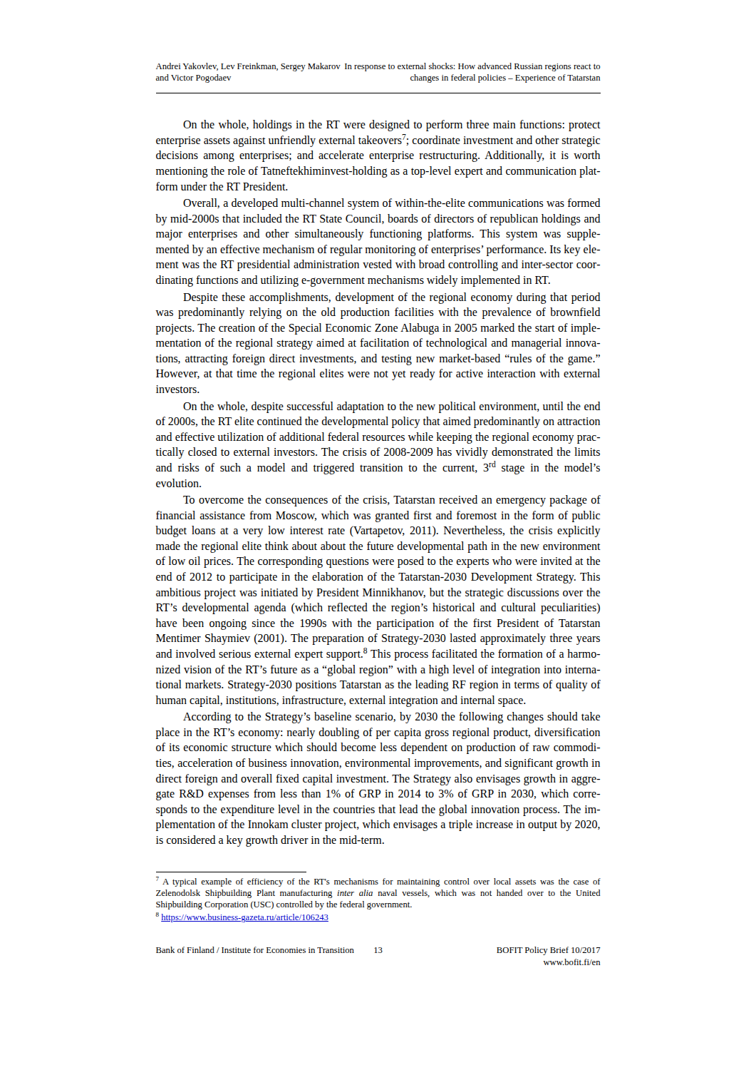| Andrei Yakovlev, Lev Freinkman, Sergey Makarov and Victor Pogodaev | In response to external shocks: How advanced Russian regions react to changes in federal policies – Experience of Tatarstan |
On the whole, holdings in the RT were designed to perform three main functions: protect enterprise assets against unfriendly external takeovers7; coordinate investment and other strategic decisions among enterprises; and accelerate enterprise restructuring. Additionally, it is worth mentioning the role of Tatneftekhiminvest-holding as a top-level expert and communication platform under the RT President.
Overall, a developed multi-channel system of within-the-elite communications was formed by mid-2000s that included the RT State Council, boards of directors of republican holdings and major enterprises and other simultaneously functioning platforms. This system was supplemented by an effective mechanism of regular monitoring of enterprises’ performance. Its key element was the RT presidential administration vested with broad controlling and inter-sector coordinating functions and utilizing e-government mechanisms widely implemented in RT.
Despite these accomplishments, development of the regional economy during that period was predominantly relying on the old production facilities with the prevalence of brownfield projects. The creation of the Special Economic Zone Alabuga in 2005 marked the start of implementation of the regional strategy aimed at facilitation of technological and managerial innovations, attracting foreign direct investments, and testing new market-based “rules of the game.” However, at that time the regional elites were not yet ready for active interaction with external investors.
On the whole, despite successful adaptation to the new political environment, until the end of 2000s, the RT elite continued the developmental policy that aimed predominantly on attraction and effective utilization of additional federal resources while keeping the regional economy practically closed to external investors. The crisis of 2008-2009 has vividly demonstrated the limits and risks of such a model and triggered transition to the current, 3rd stage in the model’s evolution.
To overcome the consequences of the crisis, Tatarstan received an emergency package of financial assistance from Moscow, which was granted first and foremost in the form of public budget loans at a very low interest rate (Vartapetov, 2011). Nevertheless, the crisis explicitly made the regional elite think about about the future developmental path in the new environment of low oil prices. The corresponding questions were posed to the experts who were invited at the end of 2012 to participate in the elaboration of the Tatarstan-2030 Development Strategy. This ambitious project was initiated by President Minnikhanov, but the strategic discussions over the RT’s developmental agenda (which reflected the region’s historical and cultural peculiarities) have been ongoing since the 1990s with the participation of the first President of Tatarstan Mentimer Shaymiev (2001). The preparation of Strategy-2030 lasted approximately three years and involved serious external expert support.8 This process facilitated the formation of a harmonized vision of the RT’s future as a “global region” with a high level of integration into international markets. Strategy-2030 positions Tatarstan as the leading RF region in terms of quality of human capital, institutions, infrastructure, external integration and internal space.
According to the Strategy’s baseline scenario, by 2030 the following changes should take place in the RT’s economy: nearly doubling of per capita gross regional product, diversification of its economic structure which should become less dependent on production of raw commodities, acceleration of business innovation, environmental improvements, and significant growth in direct foreign and overall fixed capital investment. The Strategy also envisages growth in aggregate R&D expenses from less than 1% of GRP in 2014 to 3% of GRP in 2030, which corresponds to the expenditure level in the countries that lead the global innovation process. The implementation of the Innokam cluster project, which envisages a triple increase in output by 2020, is considered a key growth driver in the mid-term.
7 A typical example of efficiency of the RT's mechanisms for maintaining control over local assets was the case of Zelenodolsk Shipbuilding Plant manufacturing inter alia naval vessels, which was not handed over to the United Shipbuilding Corporation (USC) controlled by the federal government.
8 https://www.business-gazeta.ru/article/106243
| Bank of Finland / Institute for Economies in Transition | 13 | BOFIT Policy Brief 10/2017 www.bofit.fi/en |